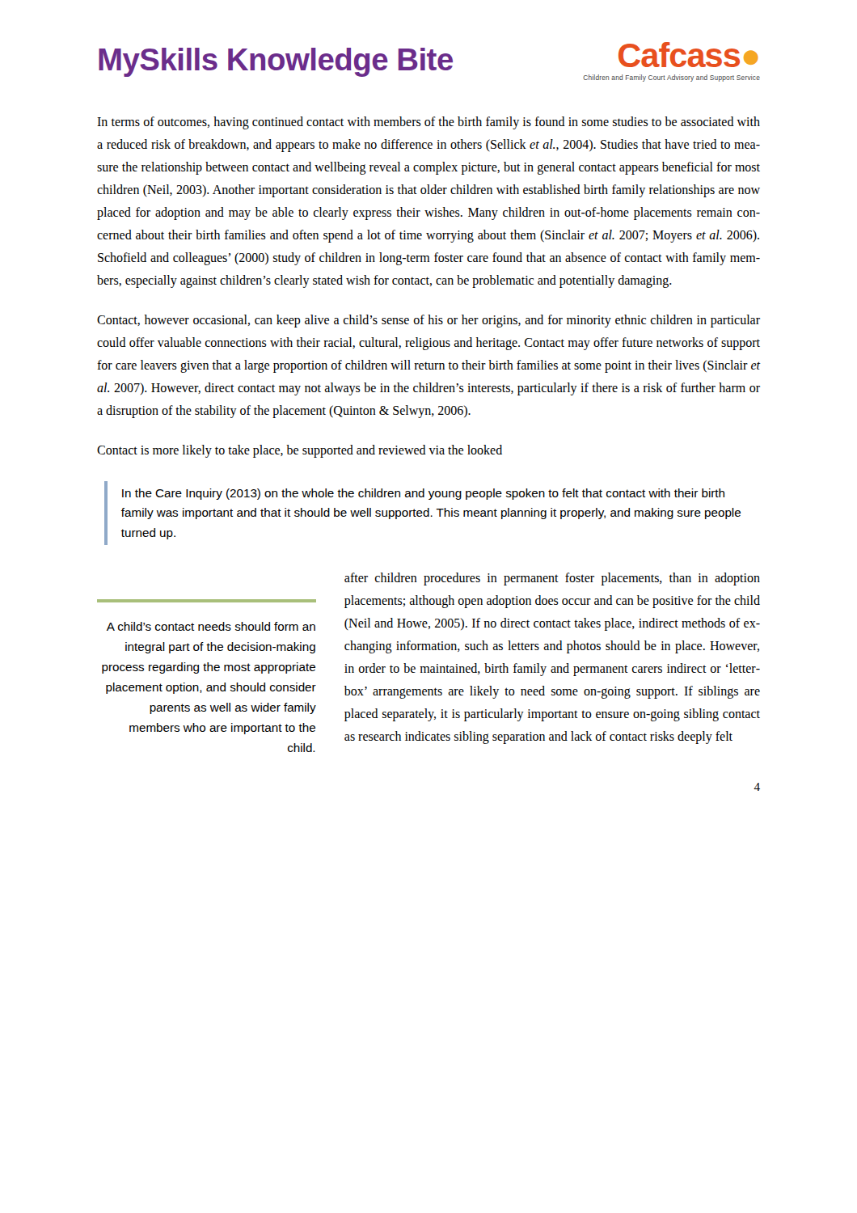MySkills Knowledge Bite
Cafcass●
Children and Family Court Advisory and Support Service
In terms of outcomes, having continued contact with members of the birth family is found in some studies to be associated with a reduced risk of breakdown, and appears to make no difference in others (Sellick et al., 2004). Studies that have tried to measure the relationship between contact and wellbeing reveal a complex picture, but in general contact appears beneficial for most children (Neil, 2003). Another important consideration is that older children with established birth family relationships are now placed for adoption and may be able to clearly express their wishes. Many children in out-of-home placements remain concerned about their birth families and often spend a lot of time worrying about them (Sinclair et al. 2007; Moyers et al. 2006). Schofield and colleagues’ (2000) study of children in long-term foster care found that an absence of contact with family members, especially against children’s clearly stated wish for contact, can be problematic and potentially damaging.
Contact, however occasional, can keep alive a child’s sense of his or her origins, and for minority ethnic children in particular could offer valuable connections with their racial, cultural, religious and heritage. Contact may offer future networks of support for care leavers given that a large proportion of children will return to their birth families at some point in their lives (Sinclair et al. 2007). However, direct contact may not always be in the children’s interests, particularly if there is a risk of further harm or a disruption of the stability of the placement (Quinton & Selwyn, 2006).
Contact is more likely to take place, be supported and reviewed via the looked
In the Care Inquiry (2013) on the whole the children and young people spoken to felt that contact with their birth family was important and that it should be well supported. This meant planning it properly, and making sure people turned up.
A child’s contact needs should form an integral part of the decision-making process regarding the most appropriate placement option, and should consider parents as well as wider family members who are important to the child.
after children procedures in permanent foster placements, than in adoption placements; although open adoption does occur and can be positive for the child (Neil and Howe, 2005). If no direct contact takes place, indirect methods of exchanging information, such as letters and photos should be in place. However, in order to be maintained, birth family and permanent carers indirect or ‘letterbox’ arrangements are likely to need some on-going support. If siblings are placed separately, it is particularly important to ensure on-going sibling contact as research indicates sibling separation and lack of contact risks deeply felt
4